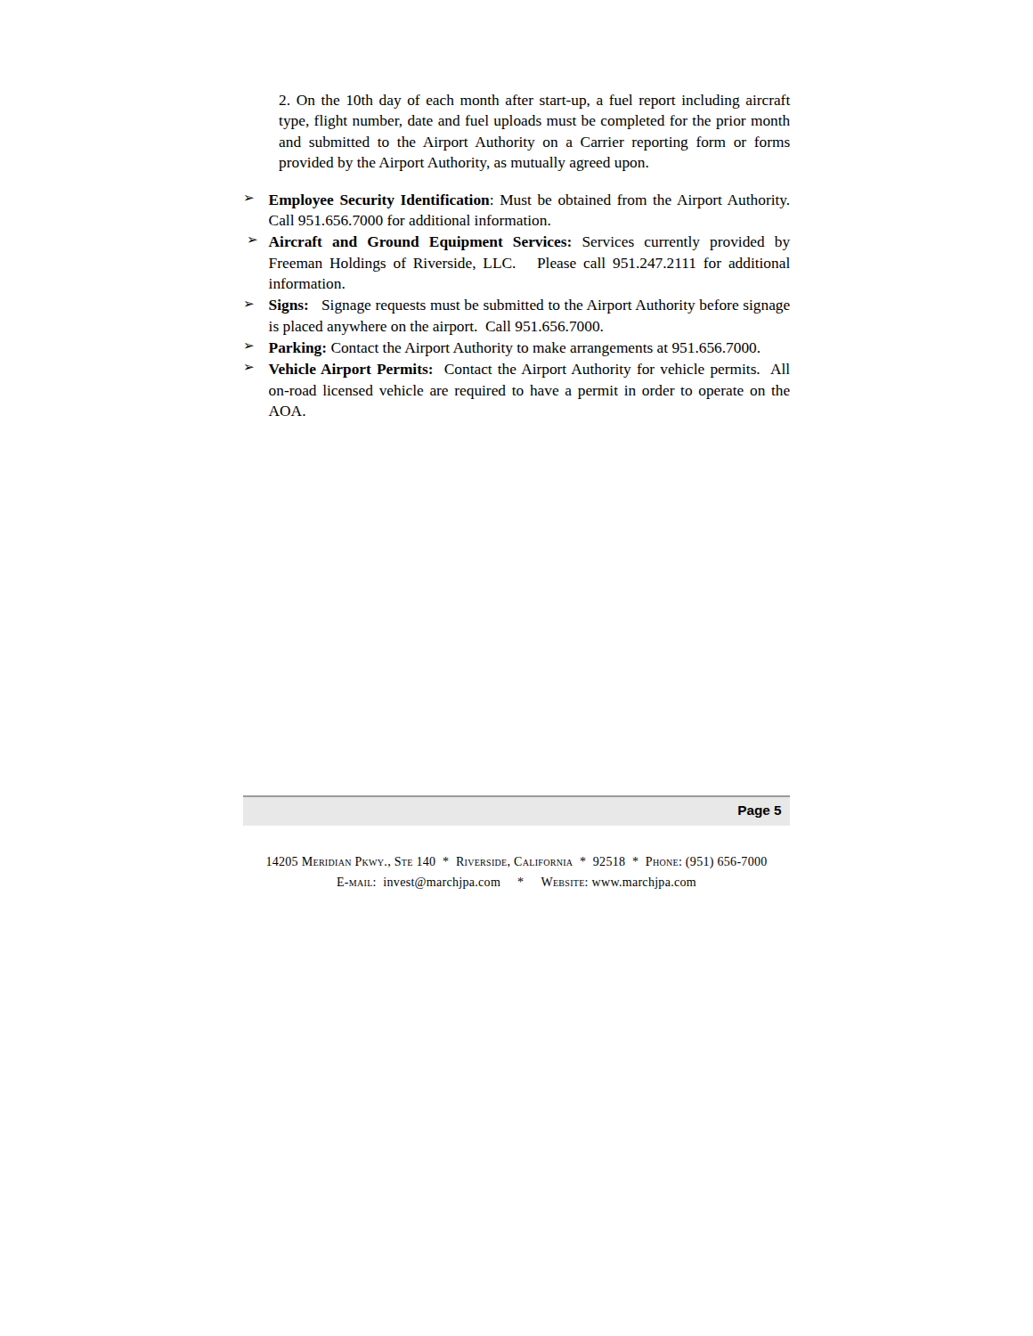2. On the 10th day of each month after start-up, a fuel report including aircraft type, flight number, date and fuel uploads must be completed for the prior month and submitted to the Airport Authority on a Carrier reporting form or forms provided by the Airport Authority, as mutually agreed upon.
Employee Security Identification: Must be obtained from the Airport Authority. Call 951.656.7000 for additional information.
Aircraft and Ground Equipment Services: Services currently provided by Freeman Holdings of Riverside, LLC. Please call 951.247.2111 for additional information.
Signs: Signage requests must be submitted to the Airport Authority before signage is placed anywhere on the airport. Call 951.656.7000.
Parking: Contact the Airport Authority to make arrangements at 951.656.7000.
Vehicle Airport Permits: Contact the Airport Authority for vehicle permits. All on-road licensed vehicle are required to have a permit in order to operate on the AOA.
Page 5
14205 Meridian Pkwy., Ste 140 * Riverside, California * 92518 * Phone: (951) 656-7000
E-mail: invest@marchjpa.com * Website: www.marchjpa.com